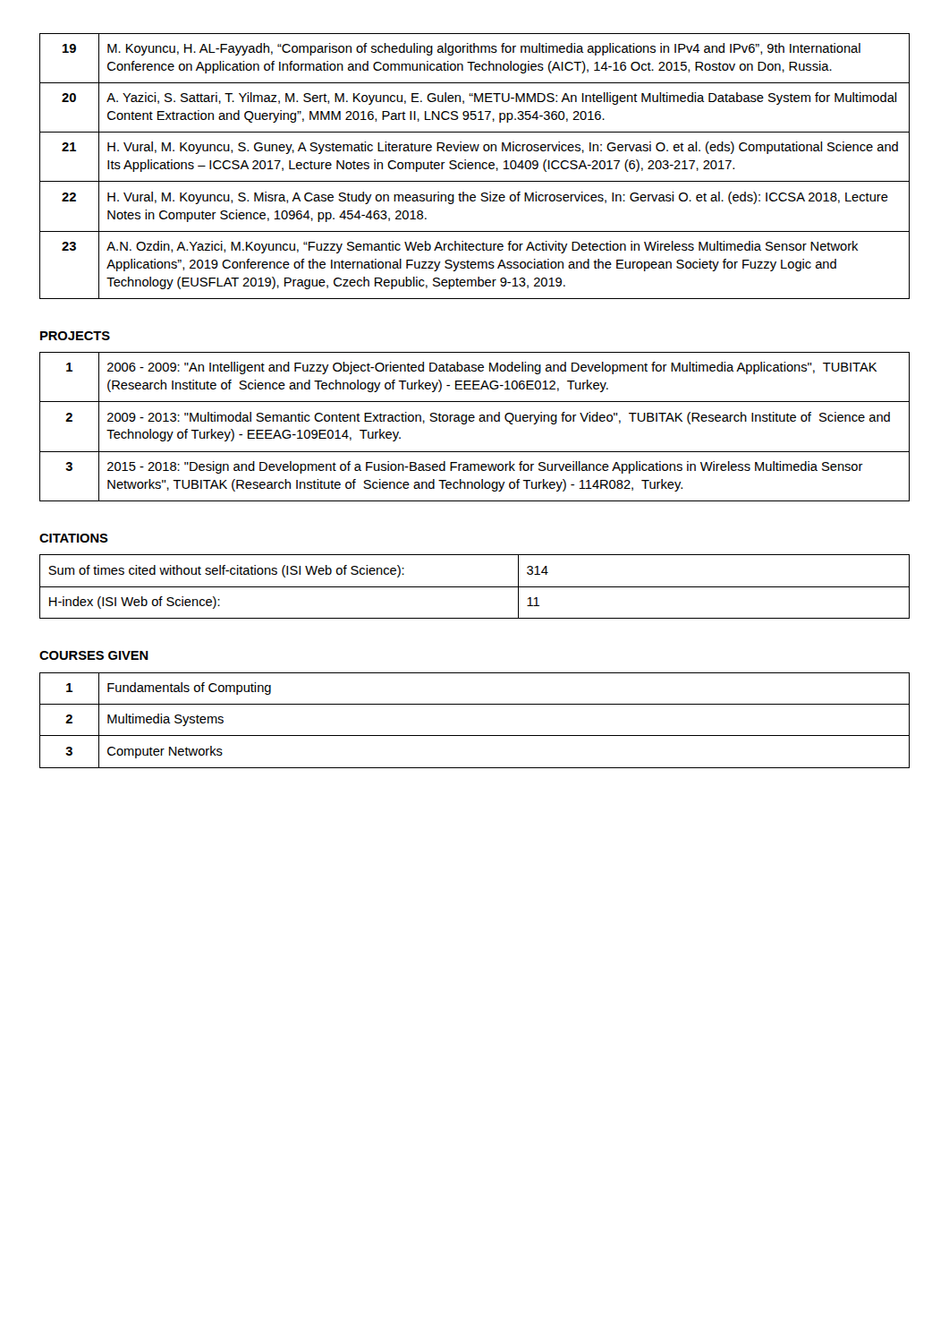| 19 | M. Koyuncu, H. AL-Fayyadh, “Comparison of scheduling algorithms for multimedia applications in IPv4 and IPv6”, 9th International Conference on Application of Information and Communication Technologies (AICT), 14-16 Oct. 2015, Rostov on Don, Russia. |
| 20 | A. Yazici, S. Sattari, T. Yilmaz, M. Sert, M. Koyuncu, E. Gulen, “METU-MMDS: An Intelligent Multimedia Database System for Multimodal Content Extraction and Querying”, MMM 2016, Part II, LNCS 9517, pp.354-360, 2016. |
| 21 | H. Vural, M. Koyuncu, S. Guney, A Systematic Literature Review on Microservices, In: Gervasi O. et al. (eds) Computational Science and Its Applications – ICCSA 2017, Lecture Notes in Computer Science, 10409 (ICCSA-2017 (6), 203-217, 2017. |
| 22 | H. Vural, M. Koyuncu, S. Misra, A Case Study on measuring the Size of Microservices, In: Gervasi O. et al. (eds): ICCSA 2018, Lecture Notes in Computer Science, 10964, pp. 454-463, 2018. |
| 23 | A.N. Ozdin, A.Yazici, M.Koyuncu, “Fuzzy Semantic Web Architecture for Activity Detection in Wireless Multimedia Sensor Network Applications”, 2019 Conference of the International Fuzzy Systems Association and the European Society for Fuzzy Logic and Technology (EUSFLAT 2019), Prague, Czech Republic, September 9-13, 2019. |
Projects
| 1 | 2006 - 2009: "An Intelligent and Fuzzy Object-Oriented Database Modeling and Development for Multimedia Applications", TUBITAK (Research Institute of Science and Technology of Turkey) - EEEAG-106E012, Turkey. |
| 2 | 2009 - 2013: "Multimodal Semantic Content Extraction, Storage and Querying for Video", TUBITAK (Research Institute of Science and Technology of Turkey) - EEEAG-109E014, Turkey. |
| 3 | 2015 - 2018: "Design and Development of a Fusion-Based Framework for Surveillance Applications in Wireless Multimedia Sensor Networks", TUBITAK (Research Institute of Science and Technology of Turkey) - 114R082, Turkey. |
Citations
| Sum of times cited without self-citations (ISI Web of Science): | 314 |
| H-index (ISI Web of Science): | 11 |
Courses Given
| 1 | Fundamentals of Computing |
| 2 | Multimedia Systems |
| 3 | Computer Networks |